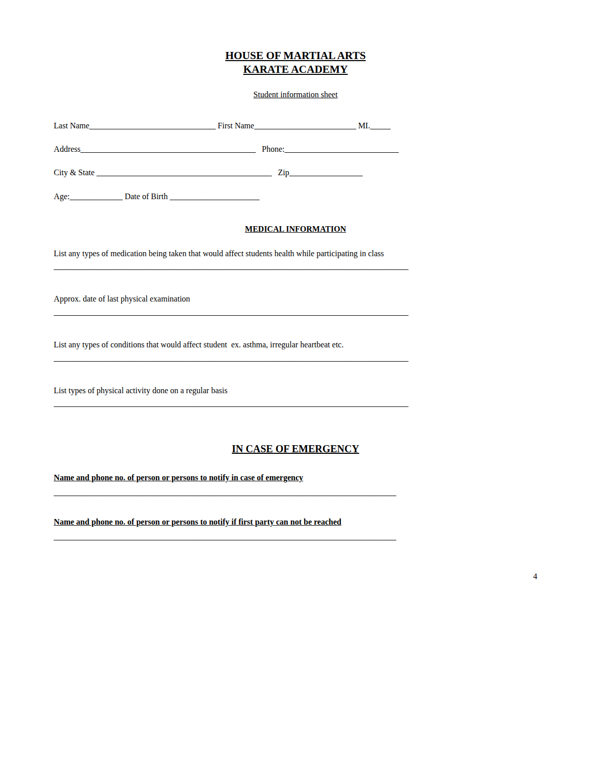HOUSE OF MARTIAL ARTS
KARATE ACADEMY
Student information sheet
Last Name_______________________________ First Name_________________________ MI._____
Address___________________________________________ Phone:____________________________
City & State ___________________________________________ Zip__________________
Age:_____________ Date of Birth ______________________
MEDICAL INFORMATION
List any types of medication being taken that would affect students health while participating in class
_______________________________________________________________________________________
Approx. date of last physical examination
_______________________________________________________________________________________
List any types of conditions that would affect student ex. asthma, irregular heartbeat etc.
_______________________________________________________________________________________
List types of physical activity done on a regular basis
_______________________________________________________________________________________
IN CASE OF EMERGENCY
Name and phone no. of person or persons to notify in case of emergency
____________________________________________________________________________________
Name and phone no. of person or persons to notify if first party can not be reached
____________________________________________________________________________________
4